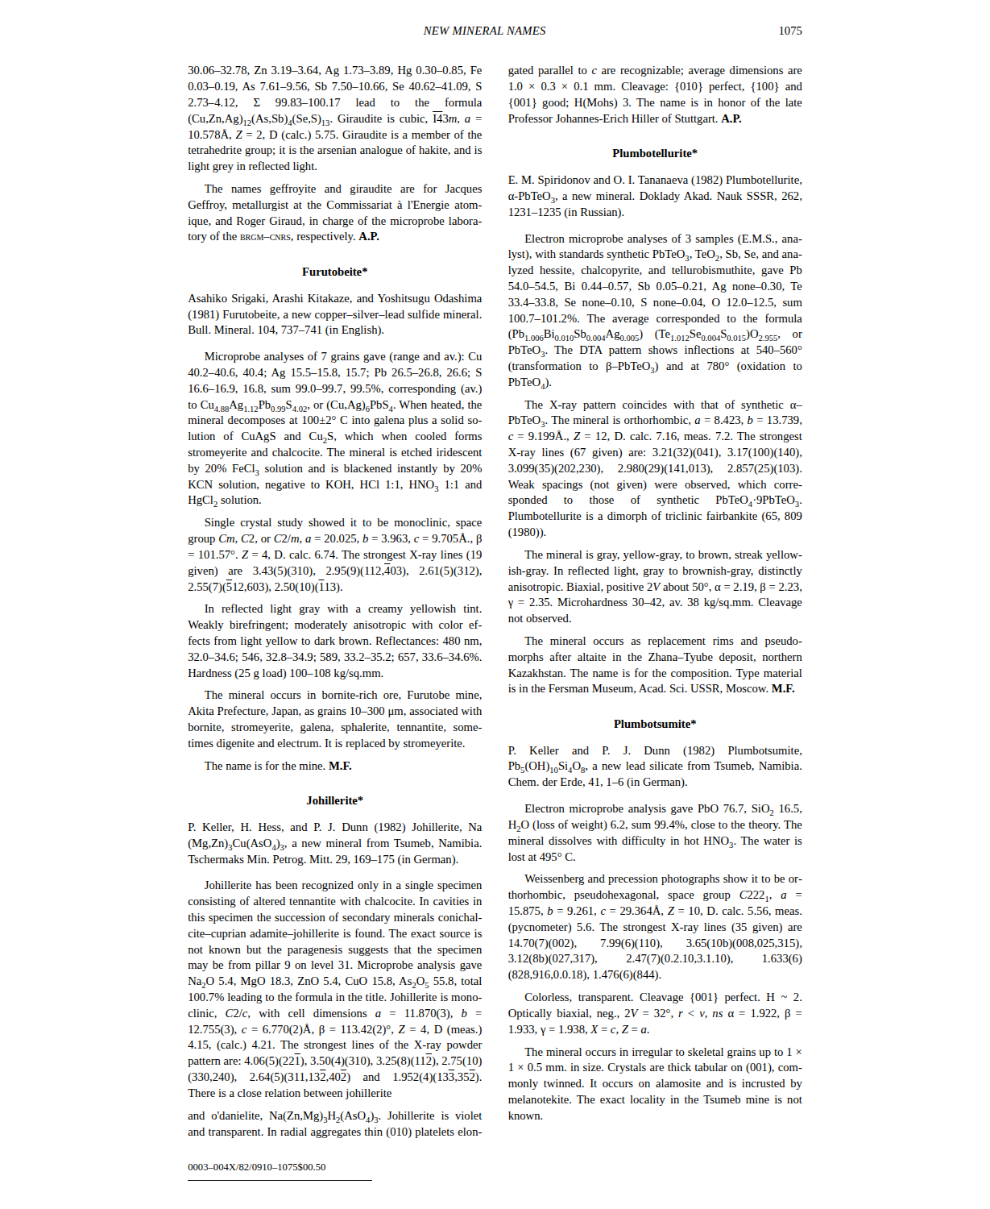NEW MINERAL NAMES 1075
30.06–32.78, Zn 3.19–3.64, Ag 1.73–3.89, Hg 0.30–0.85, Fe 0.03–0.19, As 7.61–9.56, Sb 7.50–10.66, Se 40.62–41.09, S 2.73–4.12, Σ 99.83–100.17 lead to the formula (Cu,Zn,Ag)12(As,Sb)4(Se,S)13. Giraudite is cubic, I43m, a = 10.578Å, Z = 2, D (calc.) 5.75. Giraudite is a member of the tetrahedrite group; it is the arsenian analogue of hakite, and is light grey in reflected light.
The names geffroyite and giraudite are for Jacques Geffroy, metallurgist at the Commissariat à l'Energie atomique, and Roger Giraud, in charge of the microprobe laboratory of the brgm–cnrs, respectively. A.P.
Furutobeite*
Asahiko Srigaki, Arashi Kitakaze, and Yoshitsugu Odashima (1981) Furutobeite, a new copper–silver–lead sulfide mineral. Bull. Mineral. 104, 737–741 (in English).
Microprobe analyses of 7 grains gave (range and av.): Cu 40.2–40.6, 40.4; Ag 15.5–15.8, 15.7; Pb 26.5–26.8, 26.6; S 16.6–16.9, 16.8, sum 99.0–99.7, 99.5%, corresponding (av.) to Cu4.88Ag1.12Pb0.99S4.02, or (Cu,Ag)6PbS4. When heated, the mineral decomposes at 100±2° C into galena plus a solid solution of CuAgS and Cu2S, which when cooled forms stromeyerite and chalcocite. The mineral is etched iridescent by 20% FeCl3 solution and is blackened instantly by 20% KCN solution, negative to KOH, HCl 1:1, HNO3 1:1 and HgCl2 solution.
Single crystal study showed it to be monoclinic, space group Cm, C2, or C2/m, a = 20.025, b = 3.963, c = 9.705Å., β = 101.57°. Z = 4, D. calc. 6.74. The strongest X-ray lines (19 given) are 3.43(5)(310), 2.95(9)(112,403), 2.61(5)(312), 2.55(7)(512,603), 2.50(10)(113).
In reflected light gray with a creamy yellowish tint. Weakly birefringent; moderately anisotropic with color effects from light yellow to dark brown. Reflectances: 480 nm, 32.0–34.6; 546, 32.8–34.9; 589, 33.2–35.2; 657, 33.6–34.6%. Hardness (25 g load) 100–108 kg/sq.mm.
The mineral occurs in bornite-rich ore, Furutobe mine, Akita Prefecture, Japan, as grains 10–300 μm, associated with bornite, stromeyerite, galena, sphalerite, tennantite, sometimes digenite and electrum. It is replaced by stromeyerite.
The name is for the mine. M.F.
Johillerite*
P. Keller, H. Hess, and P. J. Dunn (1982) Johillerite, Na (Mg,Zn)3Cu(AsO4)3, a new mineral from Tsumeb, Namibia. Tschermaks Min. Petrog. Mitt. 29, 169–175 (in German).
Johillerite has been recognized only in a single specimen consisting of altered tennantite with chalcocite. In cavities in this specimen the succession of secondary minerals conichalcite–cuprian adamite–johillerite is found. The exact source is not known but the paragenesis suggests that the specimen may be from pillar 9 on level 31. Microprobe analysis gave Na2O 5.4, MgO 18.3, ZnO 5.4, CuO 15.8, As2O5 55.8, total 100.7% leading to the formula in the title. Johillerite is monoclinic, C2/c, with cell dimensions a = 11.870(3), b = 12.755(3), c = 6.770(2)Å, β = 113.42(2)°, Z = 4, D (meas.) 4.15, (calc.) 4.21. The strongest lines of the X-ray powder pattern are: 4.06(5)(221), 3.50(4)(310), 3.25(8)(112), 2.75(10)(330,240), 2.64(5)(311,132,402) and 1.952(4)(133,352). There is a close relation between johillerite
and o'danielite, Na(Zn,Mg)3H2(AsO4)3. Johillerite is violet and transparent. In radial aggregates thin (010) platelets elongated parallel to c are recognizable; average dimensions are 1.0 × 0.3 × 0.1 mm. Cleavage: {010} perfect, {100} and {001} good; H(Mohs) 3. The name is in honor of the late Professor Johannes-Erich Hiller of Stuttgart. A.P.
Plumbotellurite*
E. M. Spiridonov and O. I. Tananaeva (1982) Plumbotellurite, α-PbTeO3, a new mineral. Doklady Akad. Nauk SSSR, 262, 1231–1235 (in Russian).
Electron microprobe analyses of 3 samples (E.M.S., analyst), with standards synthetic PbTeO3, TeO2, Sb, Se, and analyzed hessite, chalcopyrite, and tellurobismuthite, gave Pb 54.0–54.5, Bi 0.44–0.57, Sb 0.05–0.21, Ag none–0.30, Te 33.4–33.8, Se none–0.10, S none–0.04, O 12.0–12.5, sum 100.7–101.2%. The average corresponded to the formula (Pb1.006Bi0.010Sb0.004Ag0.005) (Te1.012Se0.004S0.015)O2.955, or PbTeO3. The DTA pattern shows inflections at 540–560° (transformation to β–PbTeO3) and at 780° (oxidation to PbTeO4).
The X-ray pattern coincides with that of synthetic α–PbTeO3. The mineral is orthorhombic, a = 8.423, b = 13.739, c = 9.199Å., Z = 12, D. calc. 7.16, meas. 7.2. The strongest X-ray lines (67 given) are: 3.21(32)(041), 3.17(100)(140), 3.099(35)(202,230), 2.980(29)(141,013), 2.857(25)(103). Weak spacings (not given) were observed, which corresponded to those of synthetic PbTeO4·9PbTeO3. Plumbotellurite is a dimorph of triclinic fairbankite (65, 809 (1980)).
The mineral is gray, yellow-gray, to brown, streak yellowish-gray. In reflected light, gray to brownish-gray, distinctly anisotropic. Biaxial, positive 2V about 50°, α = 2.19, β = 2.23, γ = 2.35. Microhardness 30–42, av. 38 kg/sq.mm. Cleavage not observed.
The mineral occurs as replacement rims and pseudomorphs after altaite in the Zhana–Tyube deposit, northern Kazakhstan. The name is for the composition. Type material is in the Fersman Museum, Acad. Sci. USSR, Moscow. M.F.
Plumbotsumite*
P. Keller and P. J. Dunn (1982) Plumbotsumite, Pb5(OH)10Si4O8, a new lead silicate from Tsumeb, Namibia. Chem. der Erde, 41, 1–6 (in German).
Electron microprobe analysis gave PbO 76.7, SiO2 16.5, H2O (loss of weight) 6.2, sum 99.4%, close to the theory. The mineral dissolves with difficulty in hot HNO3. The water is lost at 495° C.
Weissenberg and precession photographs show it to be orthorhombic, pseudohexagonal, space group C2221, a = 15.875, b = 9.261, c = 29.364Å, Z = 10, D. calc. 5.56, meas. (pycnometer) 5.6. The strongest X-ray lines (35 given) are 14.70(7)(002), 7.99(6)(110), 3.65(10b)(008,025,315), 3.12(8b)(027,317), 2.47(7)(0.2.10,3.1.10), 1.633(6)(828,916,0.0.18), 1.476(6)(844).
Colorless, transparent. Cleavage {001} perfect. H ~ 2. Optically biaxial, neg., 2V = 32°, r < v, ns α = 1.922, β = 1.933, γ = 1.938, X = c, Z = a.
The mineral occurs in irregular to skeletal grains up to 1 × 1 × 0.5 mm. in size. Crystals are thick tabular on (001), commonly twinned. It occurs on alamosite and is incrusted by melanotekite. The exact locality in the Tsumeb mine is not known.
0003–004X/82/0910–1075$00.50